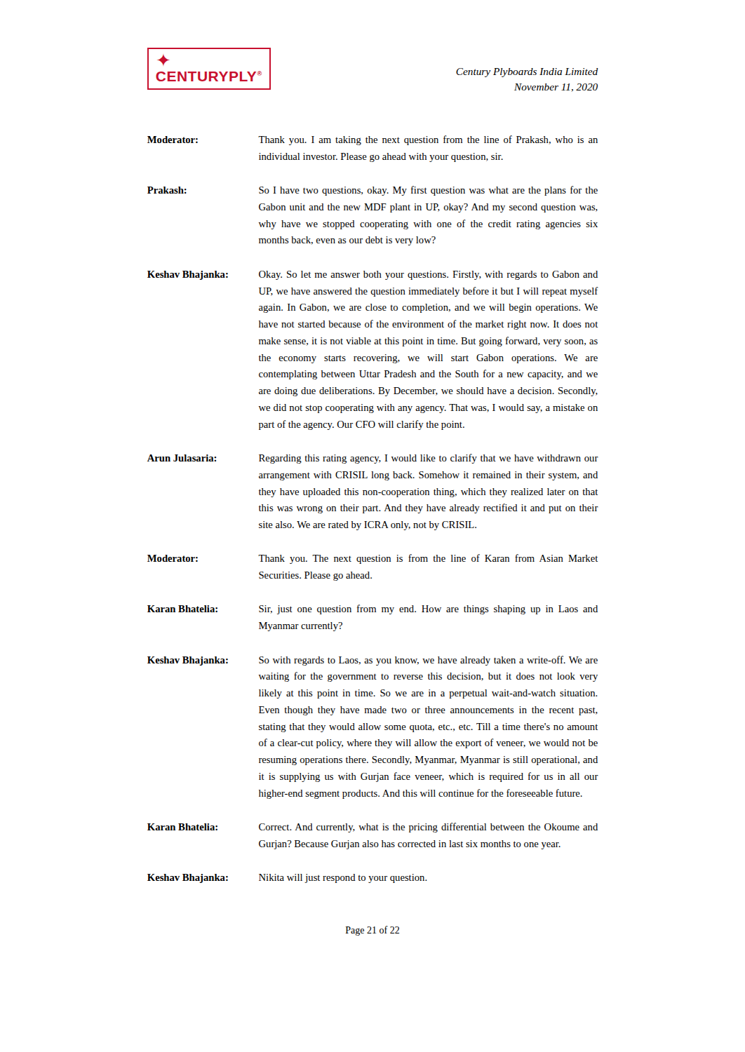✦ CENTURYPLY®
Century Plyboards India Limited
November 11, 2020
Moderator:
Thank you. I am taking the next question from the line of Prakash, who is an individual investor. Please go ahead with your question, sir.
Prakash:
So I have two questions, okay. My first question was what are the plans for the Gabon unit and the new MDF plant in UP, okay? And my second question was, why have we stopped cooperating with one of the credit rating agencies six months back, even as our debt is very low?
Keshav Bhajanka:
Okay. So let me answer both your questions. Firstly, with regards to Gabon and UP, we have answered the question immediately before it but I will repeat myself again. In Gabon, we are close to completion, and we will begin operations. We have not started because of the environment of the market right now. It does not make sense, it is not viable at this point in time. But going forward, very soon, as the economy starts recovering, we will start Gabon operations. We are contemplating between Uttar Pradesh and the South for a new capacity, and we are doing due deliberations. By December, we should have a decision. Secondly, we did not stop cooperating with any agency. That was, I would say, a mistake on part of the agency. Our CFO will clarify the point.
Arun Julasaria:
Regarding this rating agency, I would like to clarify that we have withdrawn our arrangement with CRISIL long back. Somehow it remained in their system, and they have uploaded this non-cooperation thing, which they realized later on that this was wrong on their part. And they have already rectified it and put on their site also. We are rated by ICRA only, not by CRISIL.
Moderator:
Thank you. The next question is from the line of Karan from Asian Market Securities. Please go ahead.
Karan Bhatelia:
Sir, just one question from my end. How are things shaping up in Laos and Myanmar currently?
Keshav Bhajanka:
So with regards to Laos, as you know, we have already taken a write-off. We are waiting for the government to reverse this decision, but it does not look very likely at this point in time. So we are in a perpetual wait-and-watch situation. Even though they have made two or three announcements in the recent past, stating that they would allow some quota, etc., etc. Till a time there's no amount of a clear-cut policy, where they will allow the export of veneer, we would not be resuming operations there. Secondly, Myanmar, Myanmar is still operational, and it is supplying us with Gurjan face veneer, which is required for us in all our higher-end segment products. And this will continue for the foreseeable future.
Karan Bhatelia:
Correct. And currently, what is the pricing differential between the Okoume and Gurjan? Because Gurjan also has corrected in last six months to one year.
Keshav Bhajanka:
Nikita will just respond to your question.
Page 21 of 22